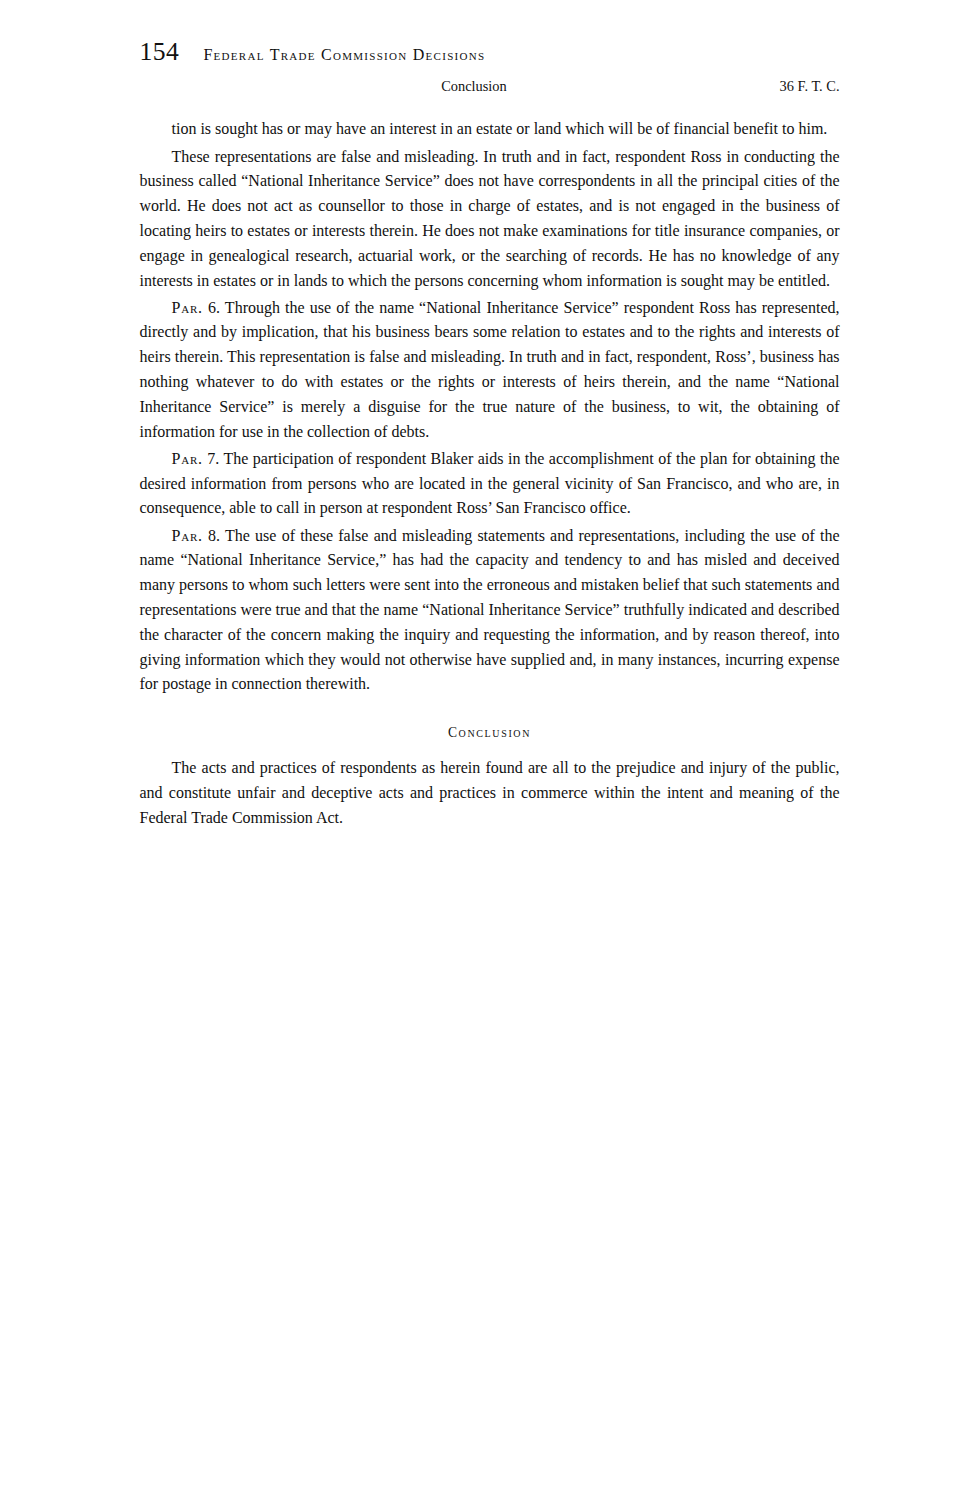154 Federal Trade Commission Decisions
Conclusion 36 F. T. C.
tion is sought has or may have an interest in an estate or land which will be of financial benefit to him.
These representations are false and misleading. In truth and in fact, respondent Ross in conducting the business called “National Inheritance Service” does not have correspondents in all the principal cities of the world. He does not act as counsellor to those in charge of estates, and is not engaged in the business of locating heirs to estates or interests therein. He does not make examinations for title insurance companies, or engage in genealogical research, actuarial work, or the searching of records. He has no knowledge of any interests in estates or in lands to which the persons concerning whom information is sought may be entitled.
Par. 6. Through the use of the name “National Inheritance Service” respondent Ross has represented, directly and by implication, that his business bears some relation to estates and to the rights and interests of heirs therein. This representation is false and misleading. In truth and in fact, respondent, Ross’, business has nothing whatever to do with estates or the rights or interests of heirs therein, and the name “National Inheritance Service” is merely a disguise for the true nature of the business, to wit, the obtaining of information for use in the collection of debts.
Par. 7. The participation of respondent Blaker aids in the accomplishment of the plan for obtaining the desired information from persons who are located in the general vicinity of San Francisco, and who are, in consequence, able to call in person at respondent Ross’ San Francisco office.
Par. 8. The use of these false and misleading statements and representations, including the use of the name “National Inheritance Service,” has had the capacity and tendency to and has misled and deceived many persons to whom such letters were sent into the erroneous and mistaken belief that such statements and representations were true and that the name “National Inheritance Service” truthfully indicated and described the character of the concern making the inquiry and requesting the information, and by reason thereof, into giving information which they would not otherwise have supplied and, in many instances, incurring expense for postage in connection therewith.
Conclusion
The acts and practices of respondents as herein found are all to the prejudice and injury of the public, and constitute unfair and deceptive acts and practices in commerce within the intent and meaning of the Federal Trade Commission Act.